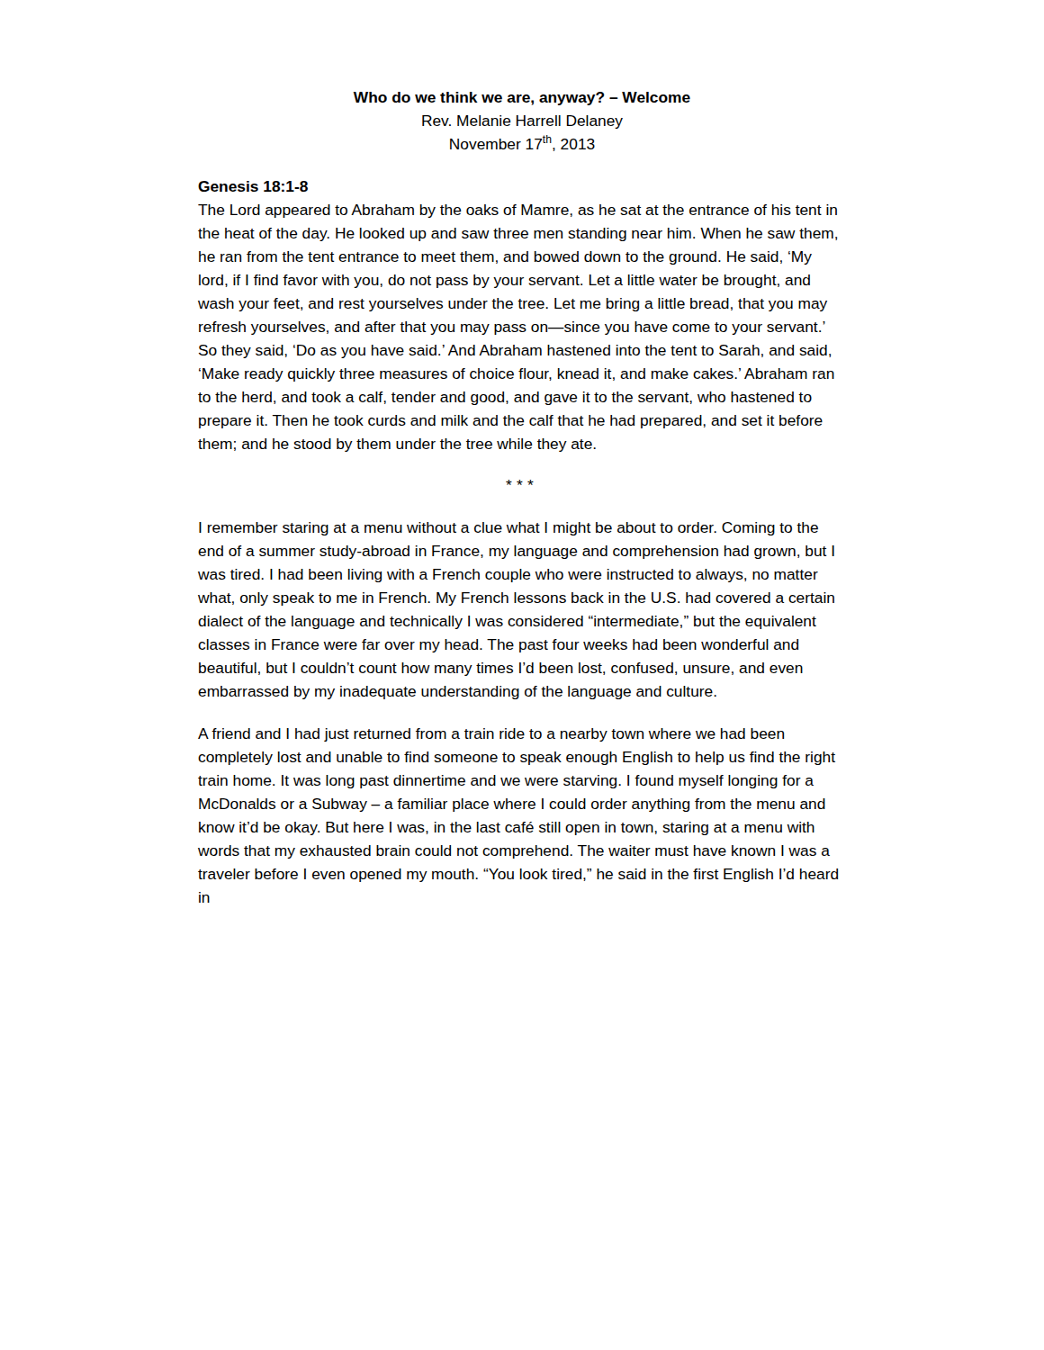Who do we think we are, anyway? – Welcome
Rev. Melanie Harrell Delaney
November 17th, 2013
Genesis 18:1-8
The Lord appeared to Abraham by the oaks of Mamre, as he sat at the entrance of his tent in the heat of the day. He looked up and saw three men standing near him. When he saw them, he ran from the tent entrance to meet them, and bowed down to the ground. He said, ‘My lord, if I find favor with you, do not pass by your servant. Let a little water be brought, and wash your feet, and rest yourselves under the tree. Let me bring a little bread, that you may refresh yourselves, and after that you may pass on—since you have come to your servant.’ So they said, ‘Do as you have said.’ And Abraham hastened into the tent to Sarah, and said, ‘Make ready quickly three measures of choice flour, knead it, and make cakes.’ Abraham ran to the herd, and took a calf, tender and good, and gave it to the servant, who hastened to prepare it. Then he took curds and milk and the calf that he had prepared, and set it before them; and he stood by them under the tree while they ate.
***
I remember staring at a menu without a clue what I might be about to order. Coming to the end of a summer study-abroad in France, my language and comprehension had grown, but I was tired. I had been living with a French couple who were instructed to always, no matter what, only speak to me in French. My French lessons back in the U.S. had covered a certain dialect of the language and technically I was considered “intermediate,” but the equivalent classes in France were far over my head. The past four weeks had been wonderful and beautiful, but I couldn’t count how many times I’d been lost, confused, unsure, and even embarrassed by my inadequate understanding of the language and culture.
A friend and I had just returned from a train ride to a nearby town where we had been completely lost and unable to find someone to speak enough English to help us find the right train home. It was long past dinnertime and we were starving. I found myself longing for a McDonalds or a Subway – a familiar place where I could order anything from the menu and know it’d be okay. But here I was, in the last café still open in town, staring at a menu with words that my exhausted brain could not comprehend. The waiter must have known I was a traveler before I even opened my mouth. “You look tired,” he said in the first English I’d heard in